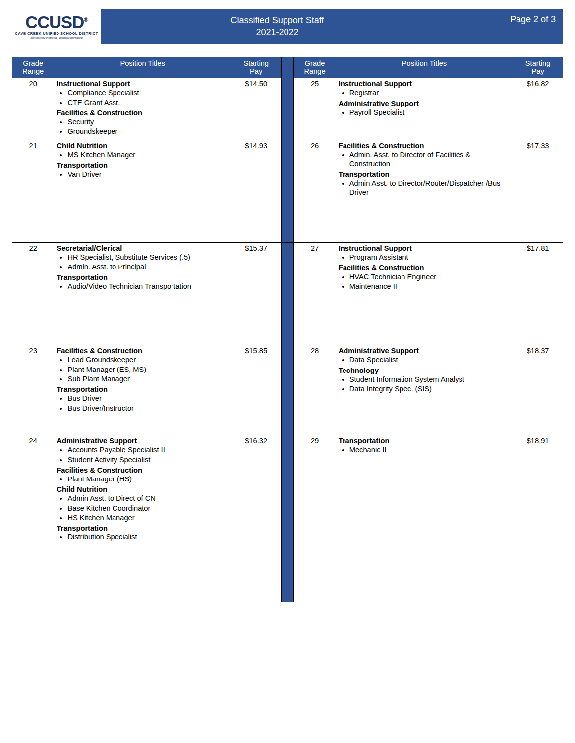CCUSD®
CAVE CREEK UNIFIED SCHOOL DISTRICT
community inspired · globally prepared
Classified Support Staff
2021-2022
Page 2 of 3
| Grade Range | Position Titles | Starting Pay | | Grade Range | Position Titles | Starting Pay |
| --- | --- | --- | --- | --- | --- | --- |
| 20 | Instructional Support Compliance Specialist CTE Grant Asst. Facilities & Construction Security Groundskeeper | $14.50 | | 25 | Instructional Support Registrar Administrative Support Payroll Specialist | $16.82 |
| 21 | Child Nutrition MS Kitchen Manager Transportation Van Driver | $14.93 | | 26 | Facilities & Construction Admin. Asst. to Director of Facilities & Construction Transportation Admin Asst. to Director/Router/Dispatcher /Bus Driver | $17.33 |
| 22 | Secretarial/Clerical HR Specialist, Substitute Services (.5) Admin. Asst. to Principal Transportation Audio/Video Technician Transportation | $15.37 | | 27 | Instructional Support Program Assistant Facilities & Construction HVAC Technician Engineer Maintenance II | $17.81 |
| 23 | Facilities & Construction Lead Groundskeeper Plant Manager (ES, MS) Sub Plant Manager Transportation Bus Driver Bus Driver/Instructor | $15.85 | | 28 | Administrative Support Data Specialist Technology Student Information System Analyst Data Integrity Spec. (SIS) | $18.37 |
| 24 | Administrative Support Accounts Payable Specialist II Student Activity Specialist Facilities & Construction Plant Manager (HS) Child Nutrition Admin Asst. to Direct of CN Base Kitchen Coordinator HS Kitchen Manager Transportation Distribution Specialist | $16.32 | | 29 | Transportation Mechanic II | $18.91 |